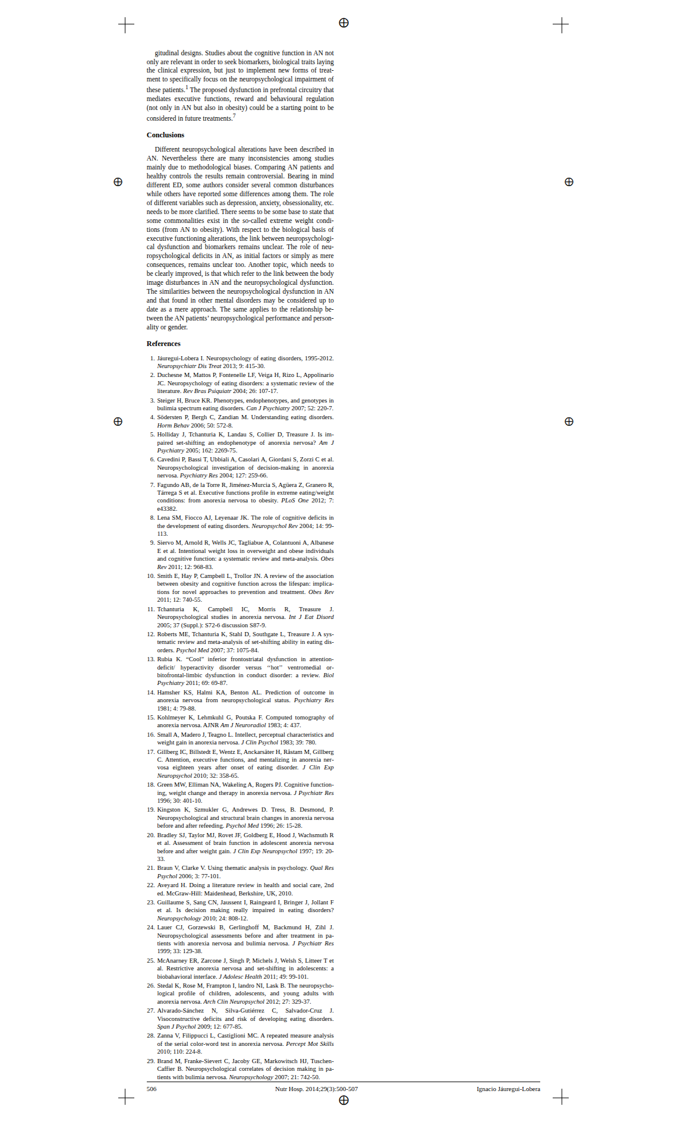⨁
⨁
⨁
⨁
⨁
⨁
gitudinal designs. Studies about the cognitive function in AN not only are relevant in order to seek biomarkers, biological traits laying the clinical expression, but just to implement new forms of treatment to specifically focus on the neuropsychological impairment of these patients.1 The proposed dysfunction in prefrontal circuitry that mediates executive functions, reward and behavioural regulation (not only in AN but also in obesity) could be a starting point to be considered in future treatments.7
Conclusions
Different neuropsychological alterations have been described in AN. Nevertheless there are many inconsistencies among studies mainly due to methodological biases. Comparing AN patients and healthy controls the results remain controversial. Bearing in mind different ED, some authors consider several common disturbances while others have reported some differences among them. The role of different variables such as depression, anxiety, obsessionality, etc. needs to be more clarified. There seems to be some base to state that some commonalities exist in the so-called extreme weight conditions (from AN to obesity). With respect to the biological basis of executive functioning alterations, the link between neuropsychological dysfunction and biomarkers remains unclear. The role of neuropsychological deficits in AN, as initial factors or simply as mere consequences, remains unclear too. Another topic, which needs to be clearly improved, is that which refer to the link between the body image disturbances in AN and the neuropsychological dysfunction. The similarities between the neuropsychological dysfunction in AN and that found in other mental disorders may be considered up to date as a mere approach. The same applies to the relationship between the AN patients’ neuropsychological performance and personality or gender.
References
Jáuregui-Lobera I. Neuropsychology of eating disorders, 1995-2012. Neuropsychiatr Dis Treat 2013; 9: 415-30.
Duchesne M, Mattos P, Fontenelle LF, Veiga H, Rizo L, Appolinario JC. Neuropsychology of eating disorders: a systematic review of the literature. Rev Bras Psiquiatr 2004; 26: 107-17.
Steiger H, Bruce KR. Phenotypes, endophenotypes, and genotypes in bulimia spectrum eating disorders. Can J Psychiatry 2007; 52: 220-7.
Södersten P, Bergh C, Zandian M. Understanding eating disorders. Horm Behav 2006; 50: 572-8.
Holliday J, Tchanturia K, Landau S, Collier D, Treasure J. Is impaired set-shifting an endophenotype of anorexia nervosa? Am J Psychiatry 2005; 162: 2269-75.
Cavedini P, Bassi T, Ubbiali A, Casolari A, Giordani S, Zorzi C et al. Neuropsychological investigation of decision-making in anorexia nervosa. Psychiatry Res 2004; 127: 259-66.
Fagundo AB, de la Torre R, Jiménez-Murcia S, Agüera Z, Granero R, Tárrega S et al. Executive functions profile in extreme eating/weight conditions: from anorexia nervosa to obesity. PLoS One 2012; 7: e43382.
Lena SM, Fiocco AJ, Leyenaar JK. The role of cognitive deficits in the development of eating disorders. Neuropsychol Rev 2004; 14: 99-113.
Siervo M, Arnold R, Wells JC, Tagliabue A, Colantuoni A, Albanese E et al. Intentional weight loss in overweight and obese individuals and cognitive function: a systematic review and meta-analysis. Obes Rev 2011; 12: 968-83.
Smith E, Hay P, Campbell L, Trollor JN. A review of the association between obesity and cognitive function across the lifespan: implications for novel approaches to prevention and treatment. Obes Rev 2011; 12: 740-55.
Tchanturia K, Campbell IC, Morris R, Treasure J. Neuropsychological studies in anorexia nervosa. Int J Eat Disord 2005; 37 (Suppl.): S72-6 discussion S87-9.
Roberts ME, Tchanturia K, Stahl D, Southgate L, Treasure J. A systematic review and meta-analysis of set-shifting ability in eating disorders. Psychol Med 2007; 37: 1075-84.
Rubia K. “Cool” inferior frontostriatal dysfunction in attention-deficit/ hyperactivity disorder versus ‘‘hot’’ ventromedial orbitofrontal-limbic dysfunction in conduct disorder: a review. Biol Psychiatry 2011; 69: 69-87.
Hamsher KS, Halmi KA, Benton AL. Prediction of outcome in anorexia nervosa from neuropsychological status. Psychiatry Res 1981; 4: 79-88.
Kohlmeyer K, Lehmkuhl G, Poutska F. Computed tomography of anorexia nervosa. AJNR Am J Neuroradiol 1983; 4: 437.
Small A, Madero J, Teagno L. Intellect, perceptual characteristics and weight gain in anorexia nervosa. J Clin Psychol 1983; 39: 780.
Gillberg IC, Billstedt E, Wentz E, Anckarsäter H, Råstam M, Gillberg C. Attention, executive functions, and mentalizing in anorexia nervosa eighteen years after onset of eating disorder. J Clin Exp Neuropsychol 2010; 32: 358-65.
Green MW, Elliman NA, Wakeling A, Rogers PJ. Cognitive functioning, weight change and therapy in anorexia nervosa. J Psychiatr Res 1996; 30: 401-10.
Kingston K, Szmukler G, Andrewes D. Tress, B. Desmond, P. Neuropsychological and structural brain changes in anorexia nervosa before and after refeeding. Psychol Med 1996; 26: 15-28.
Bradley SJ, Taylor MJ, Rovet JF, Goldberg E, Hood J, Wachsmuth R et al. Assessment of brain function in adolescent anorexia nervosa before and after weight gain. J Clin Exp Neuropsychol 1997; 19: 20-33.
Braun V, Clarke V. Using thematic analysis in psychology. Qual Res Psychol 2006; 3: 77-101.
Aveyard H. Doing a literature review in health and social care, 2nd ed. McGraw-Hill: Maidenhead, Berkshire, UK, 2010.
Guillaume S, Sang CN, Jaussent I, Raingeard I, Bringer J, Jollant F et al. Is decision making really impaired in eating disorders? Neuropsychology 2010; 24: 808-12.
Lauer CJ, Gorzewski B, Gerlinghoff M, Backmund H, Zihl J. Neuropsychological assessments before and after treatment in patients with anorexia nervosa and bulimia nervosa. J Psychiatr Res 1999; 33: 129-38.
McAnarney ER, Zarcone J, Singh P, Michels J, Welsh S, Litteer T et al. Restrictive anorexia nervosa and set-shifting in adolescents: a biobahavioral interface. J Adolesc Health 2011; 49: 99-101.
Stedal K, Rose M, Frampton I, landro NI, Lask B. The neuropsychological profile of children, adolescents, and young adults with anorexia nervosa. Arch Clin Neuropsychol 2012; 27: 329-37.
Alvarado-Sánchez N, Silva-Gutiérrez C, Salvador-Cruz J. Visoconstructive deficits and risk of developing eating disorders. Span J Psychol 2009; 12: 677-85.
Zanna V, Filippucci L, Castiglioni MC. A repeated measure analysis of the serial color-word test in anorexia nervosa. Percept Mot Skills 2010; 110: 224-8.
Brand M, Franke-Sievert C, Jacoby GE, Markowitsch HJ, Tuschen-Caffier B. Neuropsychological correlates of decision making in patients with bulimia nervosa. Neuropsychology 2007; 21: 742-50.
506
Nutr Hosp. 2014;29(3):500-507
Ignacio Jáuregui-Lobera